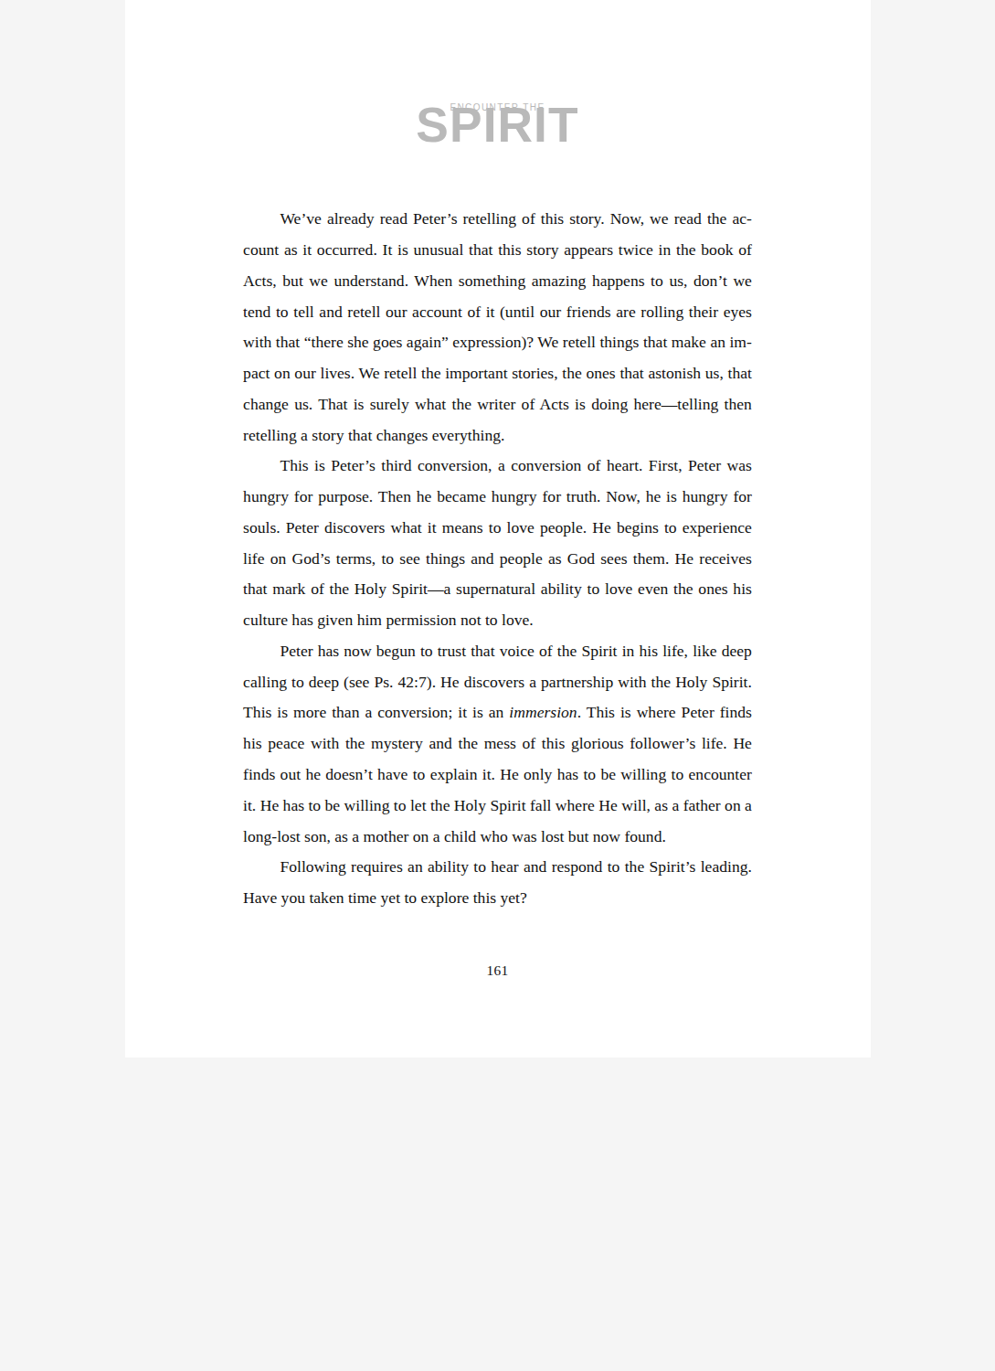ENCOUNTER THESPIRIT
We’ve already read Peter’s retelling of this story. Now, we read the account as it occurred. It is unusual that this story appears twice in the book of Acts, but we understand. When something amazing happens to us, don’t we tend to tell and retell our account of it (until our friends are rolling their eyes with that “there she goes again” expression)? We retell things that make an impact on our lives. We retell the important stories, the ones that astonish us, that change us. That is surely what the writer of Acts is doing here—telling then retelling a story that changes everything.
This is Peter’s third conversion, a conversion of heart. First, Peter was hungry for purpose. Then he became hungry for truth. Now, he is hungry for souls. Peter discovers what it means to love people. He begins to experience life on God’s terms, to see things and people as God sees them. He receives that mark of the Holy Spirit—a supernatural ability to love even the ones his culture has given him permission not to love.
Peter has now begun to trust that voice of the Spirit in his life, like deep calling to deep (see Ps. 42:7). He discovers a partnership with the Holy Spirit. This is more than a conversion; it is an immersion. This is where Peter finds his peace with the mystery and the mess of this glorious follower’s life. He finds out he doesn’t have to explain it. He only has to be willing to encounter it. He has to be willing to let the Holy Spirit fall where He will, as a father on a long-lost son, as a mother on a child who was lost but now found.
Following requires an ability to hear and respond to the Spirit’s leading. Have you taken time yet to explore this yet?
161